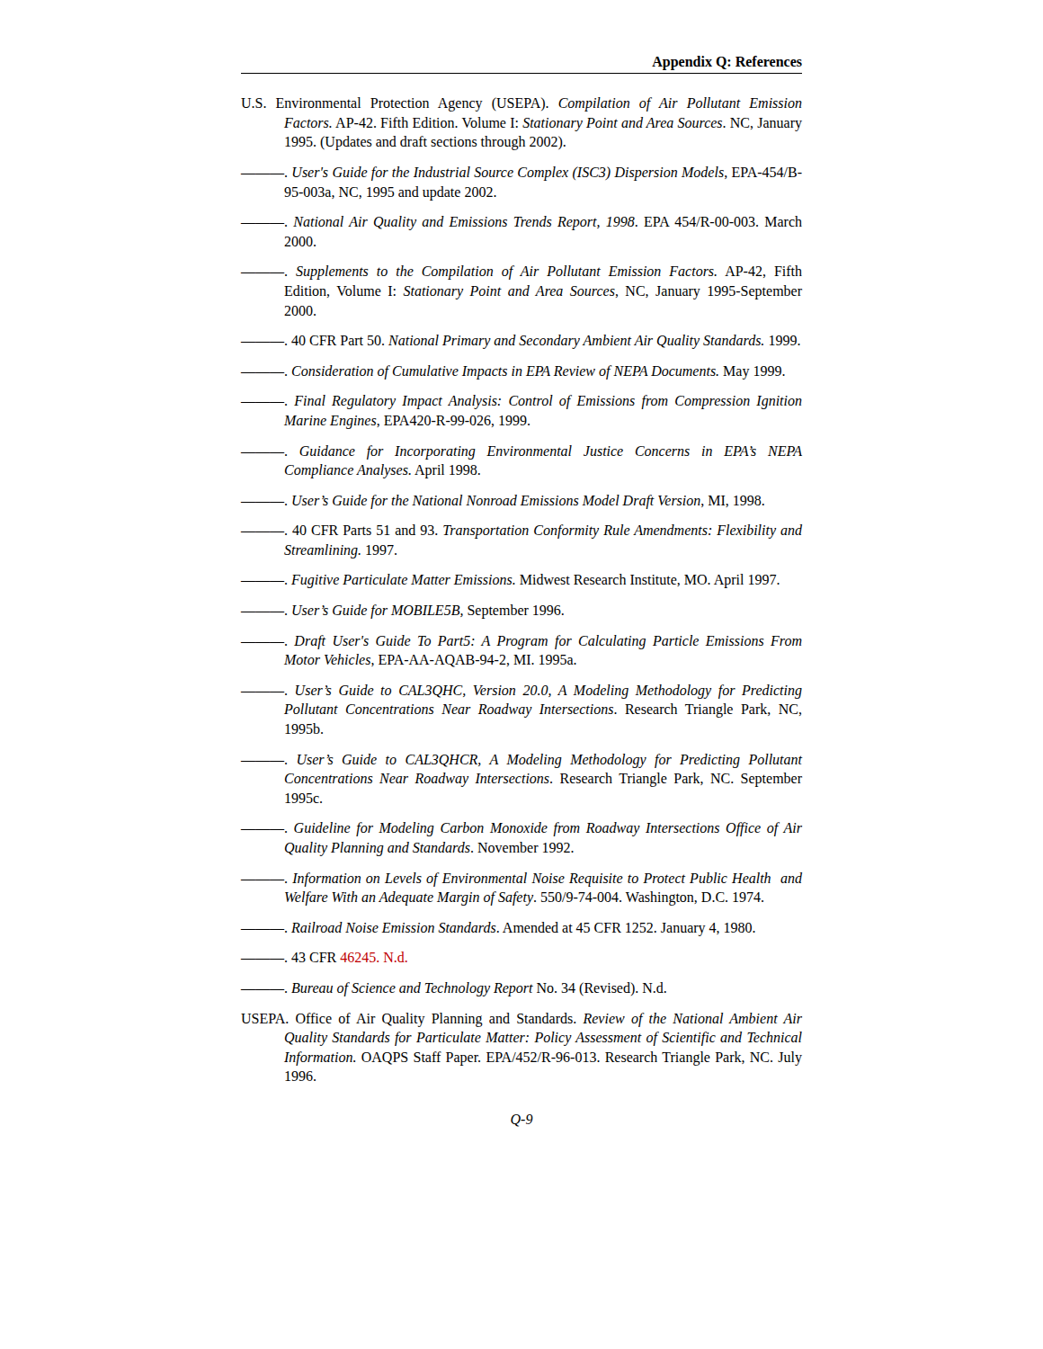Appendix Q: References
U.S. Environmental Protection Agency (USEPA). Compilation of Air Pollutant Emission Factors. AP-42. Fifth Edition. Volume I: Stationary Point and Area Sources. NC, January 1995. (Updates and draft sections through 2002).
———. User's Guide for the Industrial Source Complex (ISC3) Dispersion Models, EPA-454/B-95-003a, NC, 1995 and update 2002.
———. National Air Quality and Emissions Trends Report, 1998. EPA 454/R-00-003. March 2000.
———. Supplements to the Compilation of Air Pollutant Emission Factors. AP-42, Fifth Edition, Volume I: Stationary Point and Area Sources, NC, January 1995-September 2000.
———. 40 CFR Part 50. National Primary and Secondary Ambient Air Quality Standards. 1999.
———. Consideration of Cumulative Impacts in EPA Review of NEPA Documents. May 1999.
———. Final Regulatory Impact Analysis: Control of Emissions from Compression Ignition Marine Engines, EPA420-R-99-026, 1999.
———. Guidance for Incorporating Environmental Justice Concerns in EPA’s NEPA Compliance Analyses. April 1998.
———. User’s Guide for the National Nonroad Emissions Model Draft Version, MI, 1998.
———. 40 CFR Parts 51 and 93. Transportation Conformity Rule Amendments: Flexibility and Streamlining. 1997.
———. Fugitive Particulate Matter Emissions. Midwest Research Institute, MO. April 1997.
———. User’s Guide for MOBILE5B, September 1996.
———. Draft User's Guide To Part5: A Program for Calculating Particle Emissions From Motor Vehicles, EPA-AA-AQAB-94-2, MI. 1995a.
———. User’s Guide to CAL3QHC, Version 20.0, A Modeling Methodology for Predicting Pollutant Concentrations Near Roadway Intersections. Research Triangle Park, NC, 1995b.
———. User’s Guide to CAL3QHCR, A Modeling Methodology for Predicting Pollutant Concentrations Near Roadway Intersections. Research Triangle Park, NC. September 1995c.
———. Guideline for Modeling Carbon Monoxide from Roadway Intersections Office of Air Quality Planning and Standards. November 1992.
———. Information on Levels of Environmental Noise Requisite to Protect Public Health and Welfare With an Adequate Margin of Safety. 550/9-74-004. Washington, D.C. 1974.
———. Railroad Noise Emission Standards. Amended at 45 CFR 1252. January 4, 1980.
———. 43 CFR 46245. N.d.
———. Bureau of Science and Technology Report No. 34 (Revised). N.d.
USEPA. Office of Air Quality Planning and Standards. Review of the National Ambient Air Quality Standards for Particulate Matter: Policy Assessment of Scientific and Technical Information. OAQPS Staff Paper. EPA/452/R-96-013. Research Triangle Park, NC. July 1996.
Q-9